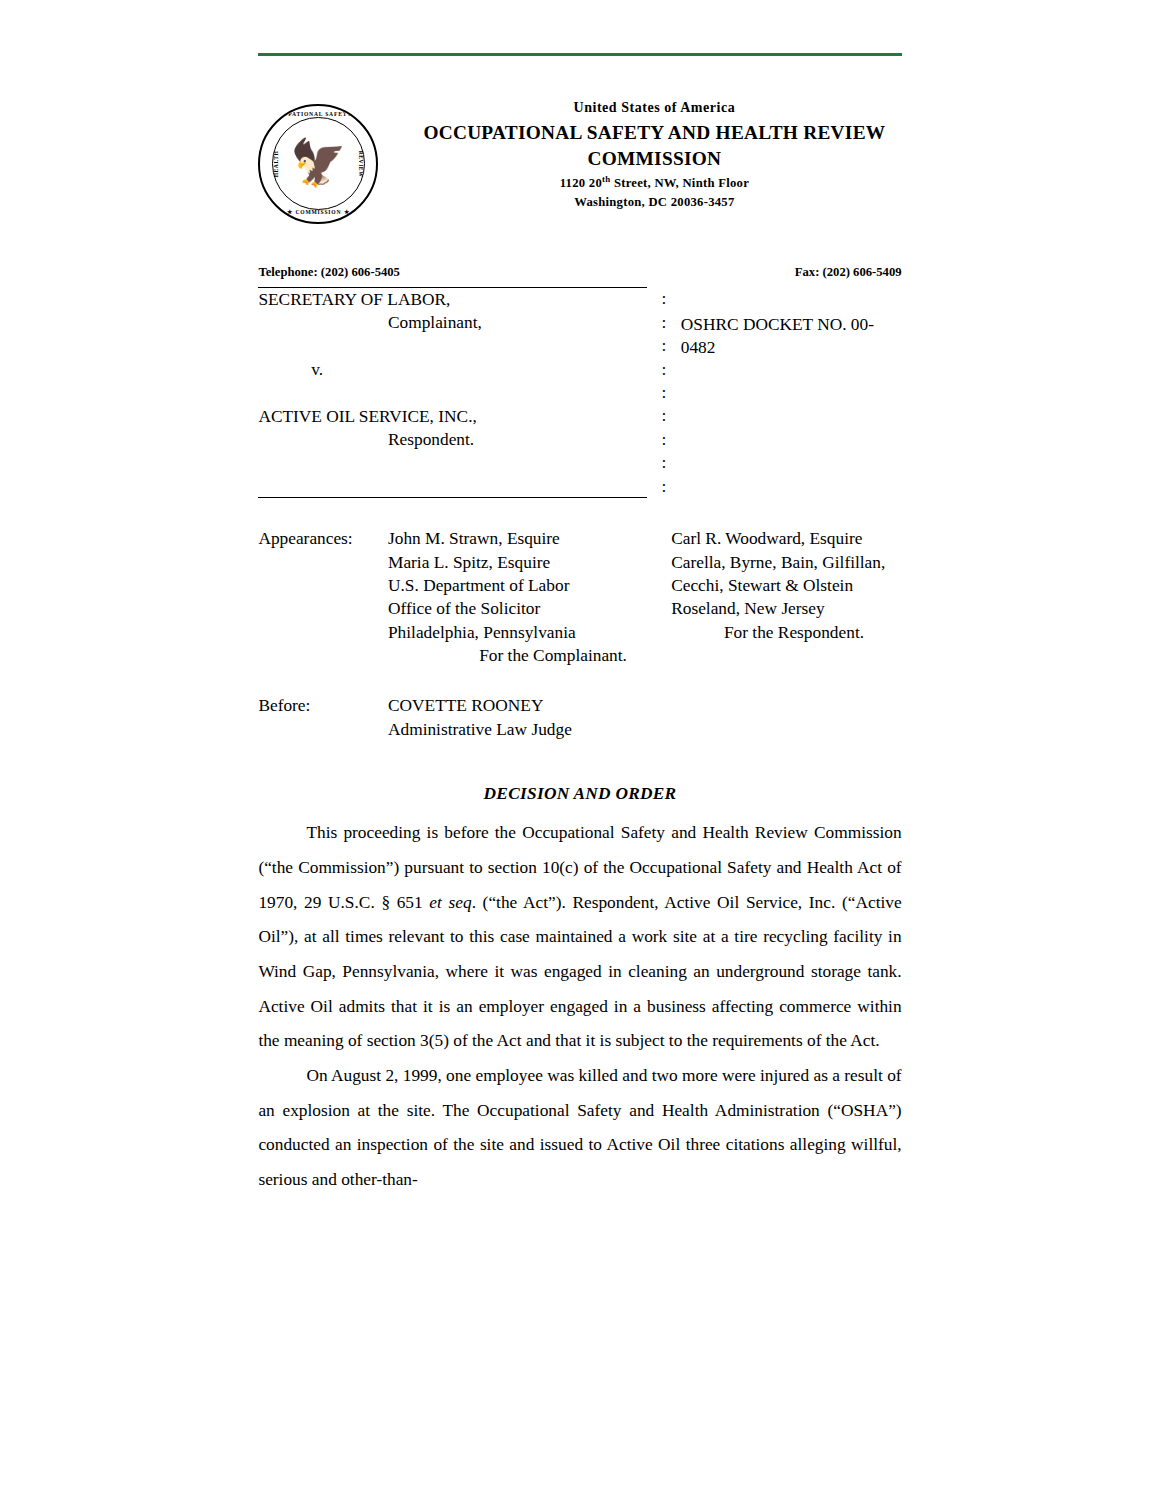OCCUPATIONAL SAFETY AND
🦅
HEALTH
REVIEW
★ COMMISSION ★
United States of America
OCCUPATIONAL SAFETY AND HEALTH REVIEW COMMISSION
1120 20th Street, NW, Ninth Floor
Washington, DC 20036-3457
Telephone: (202) 606-5405 Fax: (202) 606-5409
| SECRETARY OF LABOR, Complainant, v. ACTIVE OIL SERVICE, INC., Respondent. | : : : : : : : : : | OSHRC DOCKET NO. 00-0482 |
| Appearances: | John M. Strawn, Esquire | Carl R. Woodward, Esquire |
| | Maria L. Spitz, Esquire | Carella, Byrne, Bain, Gilfillan, |
| | U.S. Department of Labor | Cecchi, Stewart & Olstein |
| | Office of the Solicitor | Roseland, New Jersey |
| | Philadelphia, Pennsylvania | For the Respondent. |
| | For the Complainant. | |
| Before: | COVETTE ROONEY |
| | Administrative Law Judge |
DECISION AND ORDER
This proceeding is before the Occupational Safety and Health Review Commission (“the Commission”) pursuant to section 10(c) of the Occupational Safety and Health Act of 1970, 29 U.S.C. § 651 et seq. (“the Act”). Respondent, Active Oil Service, Inc. (“Active Oil”), at all times relevant to this case maintained a work site at a tire recycling facility in Wind Gap, Pennsylvania, where it was engaged in cleaning an underground storage tank. Active Oil admits that it is an employer engaged in a business affecting commerce within the meaning of section 3(5) of the Act and that it is subject to the requirements of the Act.
On August 2, 1999, one employee was killed and two more were injured as a result of an explosion at the site. The Occupational Safety and Health Administration (“OSHA”) conducted an inspection of the site and issued to Active Oil three citations alleging willful, serious and other-than-